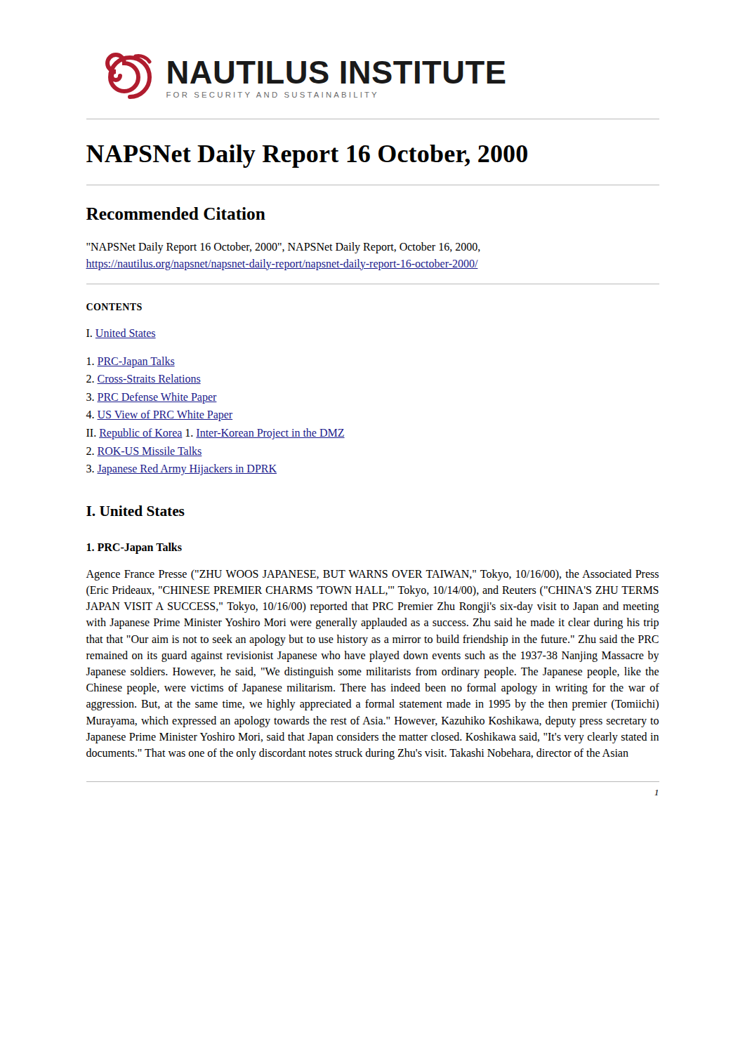NAUTILUS INSTITUTE
FOR SECURITY AND SUSTAINABILITY
NAPSNet Daily Report 16 October, 2000
Recommended Citation
"NAPSNet Daily Report 16 October, 2000", NAPSNet Daily Report, October 16, 2000,
https://nautilus.org/napsnet/napsnet-daily-report/napsnet-daily-report-16-october-2000/
CONTENTS
I. United States
1. PRC-Japan Talks
2. Cross-Straits Relations
3. PRC Defense White Paper
4. US View of PRC White Paper
II. Republic of Korea 1. Inter-Korean Project in the DMZ
2. ROK-US Missile Talks
3. Japanese Red Army Hijackers in DPRK
I. United States
1. PRC-Japan Talks
Agence France Presse ("ZHU WOOS JAPANESE, BUT WARNS OVER TAIWAN," Tokyo, 10/16/00), the Associated Press (Eric Prideaux, "CHINESE PREMIER CHARMS 'TOWN HALL,'" Tokyo, 10/14/00), and Reuters ("CHINA'S ZHU TERMS JAPAN VISIT A SUCCESS," Tokyo, 10/16/00) reported that PRC Premier Zhu Rongji's six-day visit to Japan and meeting with Japanese Prime Minister Yoshiro Mori were generally applauded as a success. Zhu said he made it clear during his trip that that "Our aim is not to seek an apology but to use history as a mirror to build friendship in the future." Zhu said the PRC remained on its guard against revisionist Japanese who have played down events such as the 1937-38 Nanjing Massacre by Japanese soldiers. However, he said, "We distinguish some militarists from ordinary people. The Japanese people, like the Chinese people, were victims of Japanese militarism. There has indeed been no formal apology in writing for the war of aggression. But, at the same time, we highly appreciated a formal statement made in 1995 by the then premier (Tomiichi) Murayama, which expressed an apology towards the rest of Asia." However, Kazuhiko Koshikawa, deputy press secretary to Japanese Prime Minister Yoshiro Mori, said that Japan considers the matter closed. Koshikawa said, "It's very clearly stated in documents." That was one of the only discordant notes struck during Zhu's visit. Takashi Nobehara, director of the Asian
1